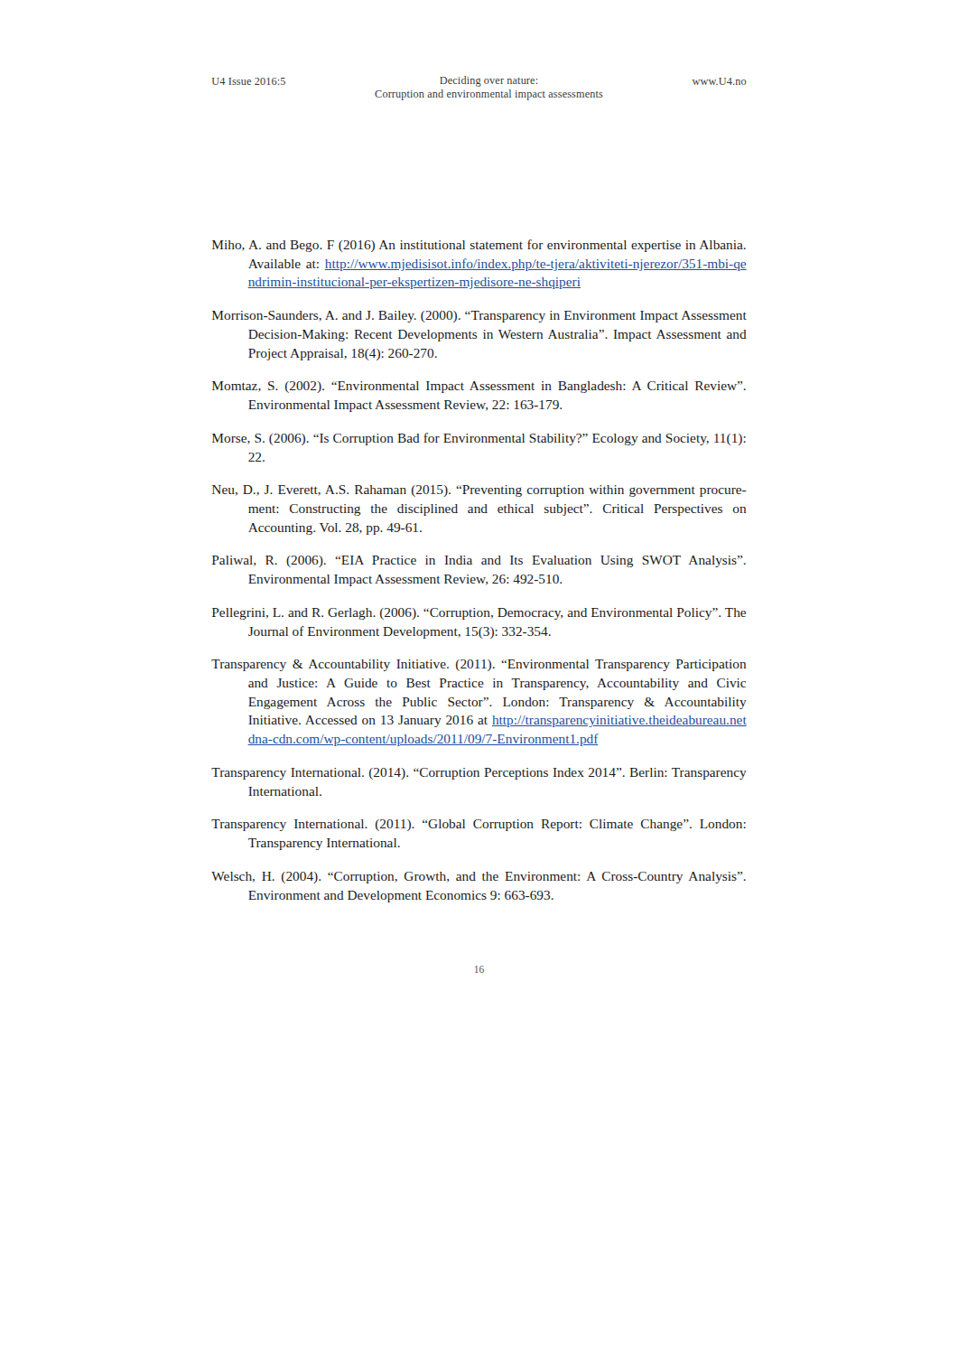U4 Issue 2016:5
Deciding over nature:
Corruption and environmental impact assessments
www.U4.no
Miho, A. and Bego. F (2016) An institutional statement for environmental expertise in Albania. Available at: http://www.mjedisisot.info/index.php/te-tjera/aktiviteti-njerezor/351-mbi-qendrimin-institucional-per-ekspertizen-mjedisore-ne-shqiperi
Morrison-Saunders, A. and J. Bailey. (2000). “Transparency in Environment Impact Assessment Decision-Making: Recent Developments in Western Australia”. Impact Assessment and Project Appraisal, 18(4): 260-270.
Momtaz, S. (2002). “Environmental Impact Assessment in Bangladesh: A Critical Review”. Environmental Impact Assessment Review, 22: 163-179.
Morse, S. (2006). “Is Corruption Bad for Environmental Stability?” Ecology and Society, 11(1): 22.
Neu, D., J. Everett, A.S. Rahaman (2015). “Preventing corruption within government procurement: Constructing the disciplined and ethical subject”. Critical Perspectives on Accounting. Vol. 28, pp. 49-61.
Paliwal, R. (2006). “EIA Practice in India and Its Evaluation Using SWOT Analysis”. Environmental Impact Assessment Review, 26: 492-510.
Pellegrini, L. and R. Gerlagh. (2006). “Corruption, Democracy, and Environmental Policy”. The Journal of Environment Development, 15(3): 332-354.
Transparency & Accountability Initiative. (2011). “Environmental Transparency Participation and Justice: A Guide to Best Practice in Transparency, Accountability and Civic Engagement Across the Public Sector”. London: Transparency & Accountability Initiative. Accessed on 13 January 2016 at http://transparencyinitiative.theideabureau.netdna-cdn.com/wp-content/uploads/2011/09/7-Environment1.pdf
Transparency International. (2014). “Corruption Perceptions Index 2014”. Berlin: Transparency International.
Transparency International. (2011). “Global Corruption Report: Climate Change”. London: Transparency International.
Welsch, H. (2004). “Corruption, Growth, and the Environment: A Cross-Country Analysis”. Environment and Development Economics 9: 663-693.
16